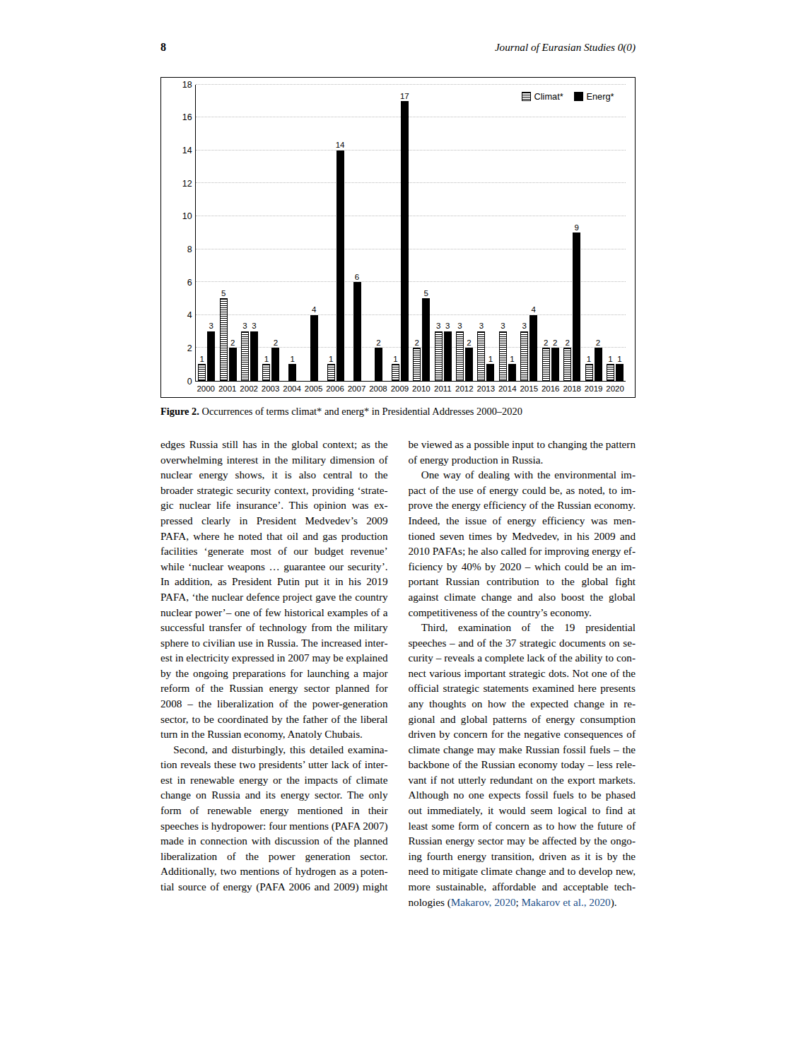8 Journal of Eurasian Studies 0(0)
18 16 14 12 10 8 6 4 2 0
Climat* Energ*
1
3
5
2
3
3
1
2
1
4
1
14
6
2
1
17
2
5
3
3
3
2
3
1
3
1
3
4
2
2
2
9
1
2
1
1
2000 2001 2002 2003 2004 2005 2006 2007 2008 2009 2010 2011 2012 2013 2014 2015 2016 2018 2019 2020
Figure 2. Occurrences of terms climat* and energ* in Presidential Addresses 2000–2020
edges Russia still has in the global context; as the overwhelming interest in the military dimension of nuclear energy shows, it is also central to the broader strategic security context, providing ‘strategic nuclear life insurance’. This opinion was expressed clearly in President Medvedev’s 2009 PAFA, where he noted that oil and gas production facilities ‘generate most of our budget revenue’ while ‘nuclear weapons … guarantee our security’. In addition, as President Putin put it in his 2019 PAFA, ‘the nuclear defence project gave the country nuclear power’– one of few historical examples of a successful transfer of technology from the military sphere to civilian use in Russia. The increased interest in electricity expressed in 2007 may be explained by the ongoing preparations for launching a major reform of the Russian energy sector planned for 2008 – the liberalization of the power-generation sector, to be coordinated by the father of the liberal turn in the Russian economy, Anatoly Chubais.
Second, and disturbingly, this detailed examination reveals these two presidents’ utter lack of interest in renewable energy or the impacts of climate change on Russia and its energy sector. The only form of renewable energy mentioned in their speeches is hydropower: four mentions (PAFA 2007) made in connection with discussion of the planned liberalization of the power generation sector. Additionally, two mentions of hydrogen as a potential source of energy (PAFA 2006 and 2009) might be viewed as a possible input to changing the pattern of energy production in Russia.
One way of dealing with the environmental impact of the use of energy could be, as noted, to improve the energy efficiency of the Russian economy. Indeed, the issue of energy efficiency was mentioned seven times by Medvedev, in his 2009 and 2010 PAFAs; he also called for improving energy efficiency by 40% by 2020 – which could be an important Russian contribution to the global fight against climate change and also boost the global competitiveness of the country’s economy.
Third, examination of the 19 presidential speeches – and of the 37 strategic documents on security – reveals a complete lack of the ability to connect various important strategic dots. Not one of the official strategic statements examined here presents any thoughts on how the expected change in regional and global patterns of energy consumption driven by concern for the negative consequences of climate change may make Russian fossil fuels – the backbone of the Russian economy today – less relevant if not utterly redundant on the export markets. Although no one expects fossil fuels to be phased out immediately, it would seem logical to find at least some form of concern as to how the future of Russian energy sector may be affected by the ongoing fourth energy transition, driven as it is by the need to mitigate climate change and to develop new, more sustainable, affordable and acceptable technologies (Makarov, 2020; Makarov et al., 2020).